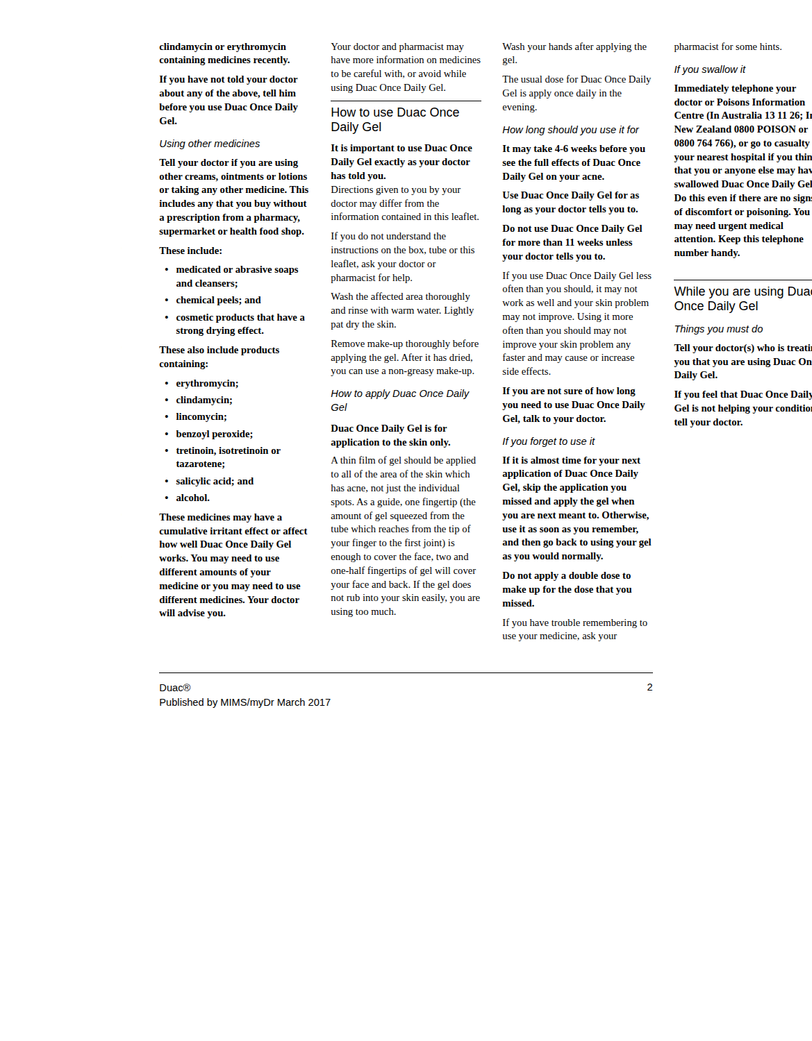clindamycin or erythromycin containing medicines recently.
If you have not told your doctor about any of the above, tell him before you use Duac Once Daily Gel.
Using other medicines
Tell your doctor if you are using other creams, ointments or lotions or taking any other medicine. This includes any that you buy without a prescription from a pharmacy, supermarket or health food shop.
These include:
medicated or abrasive soaps and cleansers;
chemical peels; and
cosmetic products that have a strong drying effect.
These also include products containing:
erythromycin;
clindamycin;
lincomycin;
benzoyl peroxide;
tretinoin, isotretinoin or tazarotene;
salicylic acid; and
alcohol.
These medicines may have a cumulative irritant effect or affect how well Duac Once Daily Gel works. You may need to use different amounts of your medicine or you may need to use different medicines. Your doctor will advise you.
Your doctor and pharmacist may have more information on medicines to be careful with, or avoid while using Duac Once Daily Gel.
How to use Duac Once Daily Gel
It is important to use Duac Once Daily Gel exactly as your doctor has told you.
Directions given to you by your doctor may differ from the information contained in this leaflet.
If you do not understand the instructions on the box, tube or this leaflet, ask your doctor or pharmacist for help.
Wash the affected area thoroughly and rinse with warm water. Lightly pat dry the skin.
Remove make-up thoroughly before applying the gel. After it has dried, you can use a non-greasy make-up.
How to apply Duac Once Daily Gel
Duac Once Daily Gel is for application to the skin only.
A thin film of gel should be applied to all of the area of the skin which has acne, not just the individual spots. As a guide, one fingertip (the amount of gel squeezed from the tube which reaches from the tip of your finger to the first joint) is enough to cover the face, two and one-half fingertips of gel will cover your face and back. If the gel does not rub into your skin easily, you are using too much.
Wash your hands after applying the gel.
The usual dose for Duac Once Daily Gel is apply once daily in the evening.
How long should you use it for
It may take 4-6 weeks before you see the full effects of Duac Once Daily Gel on your acne.
Use Duac Once Daily Gel for as long as your doctor tells you to.
Do not use Duac Once Daily Gel for more than 11 weeks unless your doctor tells you to.
If you use Duac Once Daily Gel less often than you should, it may not work as well and your skin problem may not improve. Using it more often than you should may not improve your skin problem any faster and may cause or increase side effects.
If you are not sure of how long you need to use Duac Once Daily Gel, talk to your doctor.
If you forget to use it
If it is almost time for your next application of Duac Once Daily Gel, skip the application you missed and apply the gel when you are next meant to. Otherwise, use it as soon as you remember, and then go back to using your gel as you would normally.
Do not apply a double dose to make up for the dose that you missed.
If you have trouble remembering to use your medicine, ask your pharmacist for some hints.
If you swallow it
Immediately telephone your doctor or Poisons Information Centre (In Australia 13 11 26; In New Zealand 0800 POISON or 0800 764 766), or go to casualty at your nearest hospital if you think that you or anyone else may have swallowed Duac Once Daily Gel. Do this even if there are no signs of discomfort or poisoning. You may need urgent medical attention. Keep this telephone number handy.
While you are using Duac Once Daily Gel
Things you must do
Tell your doctor(s) who is treating you that you are using Duac Once Daily Gel.
If you feel that Duac Once Daily Gel is not helping your condition, tell your doctor.
Duac®
Published by MIMS/myDr March 2017
2